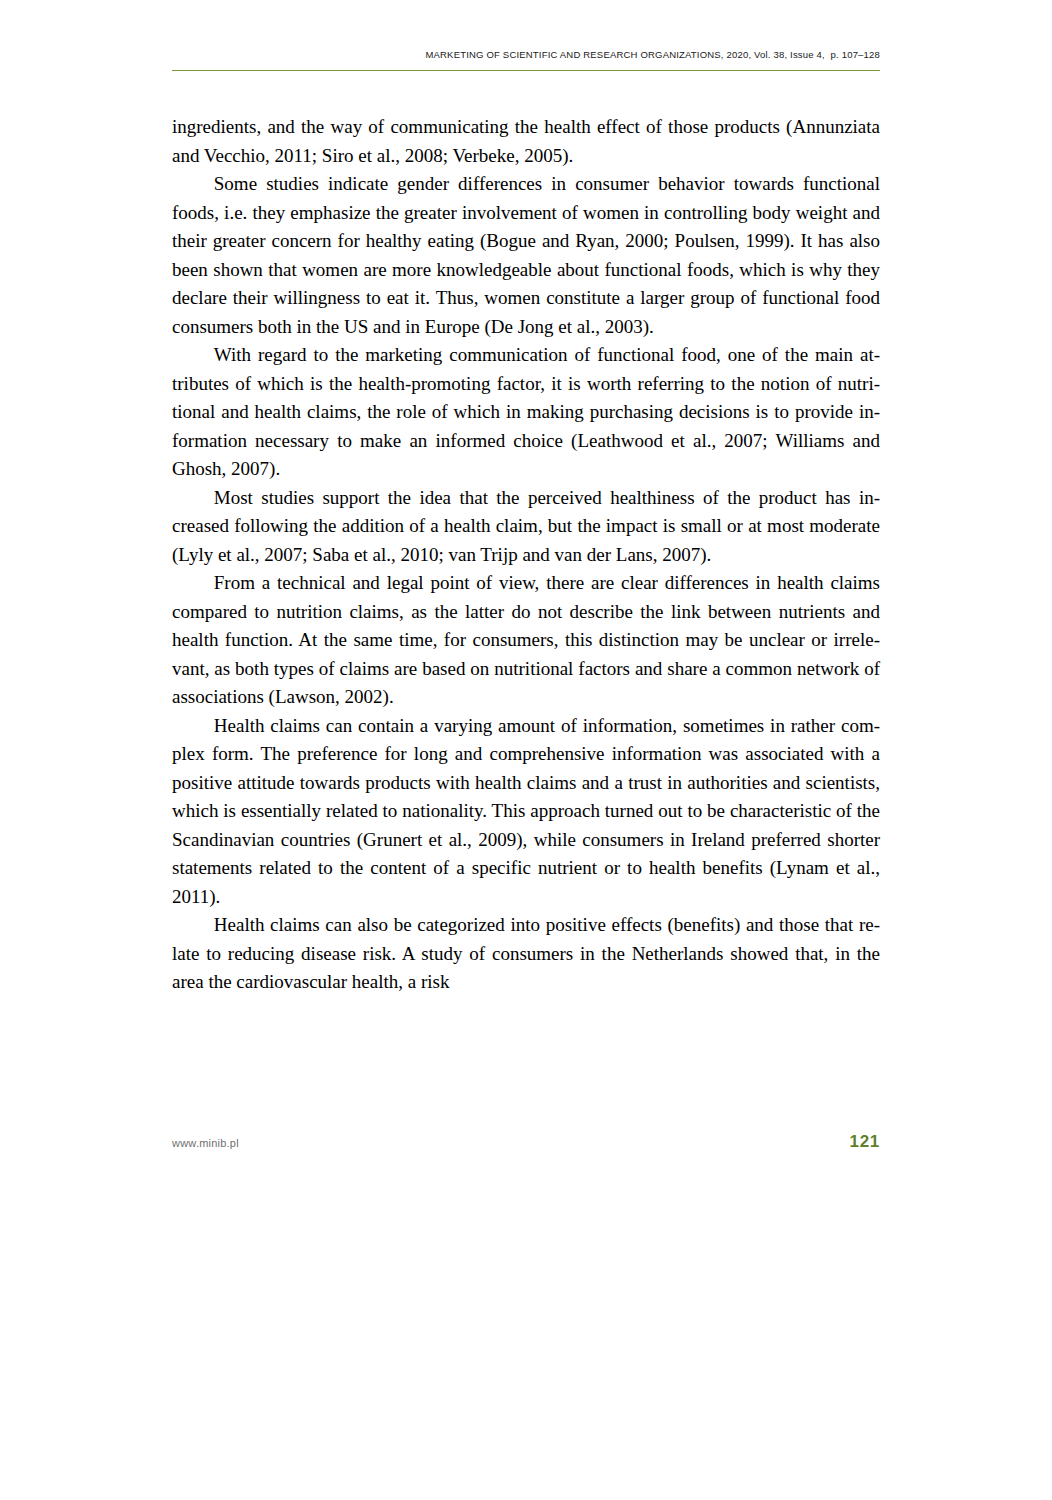Marketing of Scientific and Research Organizations, 2020, Vol. 38, Issue 4, p. 107–128
ingredients, and the way of communicating the health effect of those products (Annunziata and Vecchio, 2011; Siro et al., 2008; Verbeke, 2005).
Some studies indicate gender differences in consumer behavior towards functional foods, i.e. they emphasize the greater involvement of women in controlling body weight and their greater concern for healthy eating (Bogue and Ryan, 2000; Poulsen, 1999). It has also been shown that women are more knowledgeable about functional foods, which is why they declare their willingness to eat it. Thus, women constitute a larger group of functional food consumers both in the US and in Europe (De Jong et al., 2003).
With regard to the marketing communication of functional food, one of the main attributes of which is the health-promoting factor, it is worth referring to the notion of nutritional and health claims, the role of which in making purchasing decisions is to provide information necessary to make an informed choice (Leathwood et al., 2007; Williams and Ghosh, 2007).
Most studies support the idea that the perceived healthiness of the product has increased following the addition of a health claim, but the impact is small or at most moderate (Lyly et al., 2007; Saba et al., 2010; van Trijp and van der Lans, 2007).
From a technical and legal point of view, there are clear differences in health claims compared to nutrition claims, as the latter do not describe the link between nutrients and health function. At the same time, for consumers, this distinction may be unclear or irrelevant, as both types of claims are based on nutritional factors and share a common network of associations (Lawson, 2002).
Health claims can contain a varying amount of information, sometimes in rather complex form. The preference for long and comprehensive information was associated with a positive attitude towards products with health claims and a trust in authorities and scientists, which is essentially related to nationality. This approach turned out to be characteristic of the Scandinavian countries (Grunert et al., 2009), while consumers in Ireland preferred shorter statements related to the content of a specific nutrient or to health benefits (Lynam et al., 2011).
Health claims can also be categorized into positive effects (benefits) and those that relate to reducing disease risk. A study of consumers in the Netherlands showed that, in the area the cardiovascular health, a risk
www.minib.pl 121